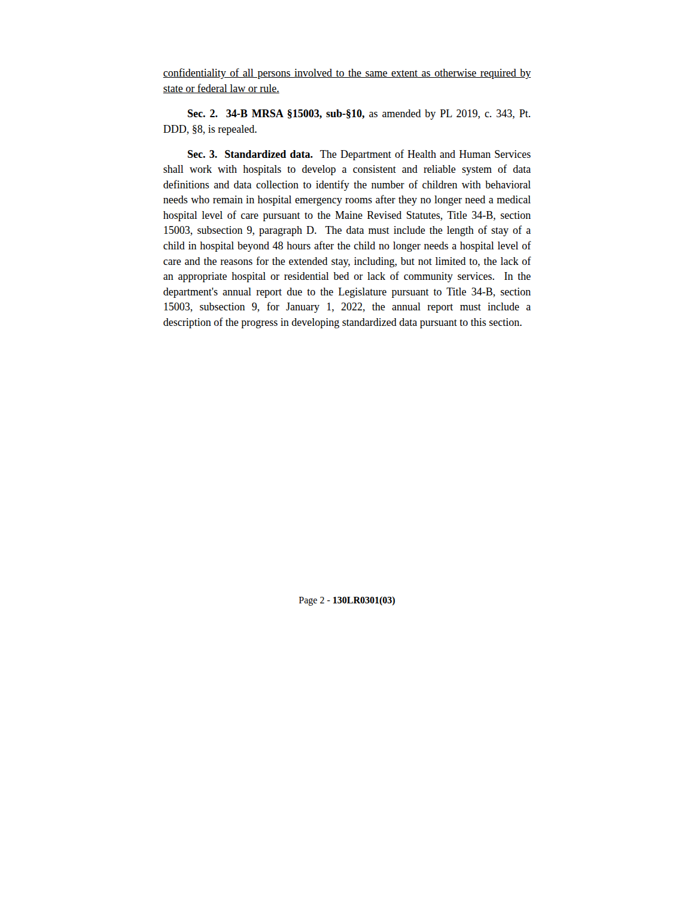confidentiality of all persons involved to the same extent as otherwise required by state or federal law or rule.
Sec. 2. 34-B MRSA §15003, sub-§10, as amended by PL 2019, c. 343, Pt. DDD, §8, is repealed.
Sec. 3. Standardized data. The Department of Health and Human Services shall work with hospitals to develop a consistent and reliable system of data definitions and data collection to identify the number of children with behavioral needs who remain in hospital emergency rooms after they no longer need a medical hospital level of care pursuant to the Maine Revised Statutes, Title 34-B, section 15003, subsection 9, paragraph D. The data must include the length of stay of a child in hospital beyond 48 hours after the child no longer needs a hospital level of care and the reasons for the extended stay, including, but not limited to, the lack of an appropriate hospital or residential bed or lack of community services. In the department's annual report due to the Legislature pursuant to Title 34-B, section 15003, subsection 9, for January 1, 2022, the annual report must include a description of the progress in developing standardized data pursuant to this section.
Page 2 - 130LR0301(03)